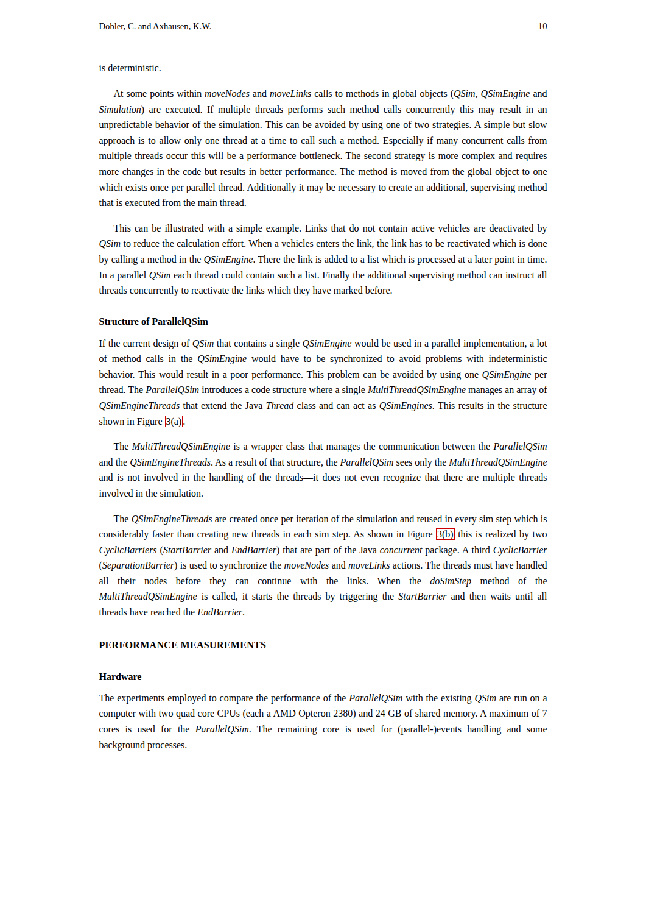Dobler, C. and Axhausen, K.W. 10
is deterministic.
At some points within moveNodes and moveLinks calls to methods in global objects (QSim, QSimEngine and Simulation) are executed. If multiple threads performs such method calls concurrently this may result in an unpredictable behavior of the simulation. This can be avoided by using one of two strategies. A simple but slow approach is to allow only one thread at a time to call such a method. Especially if many concurrent calls from multiple threads occur this will be a performance bottleneck. The second strategy is more complex and requires more changes in the code but results in better performance. The method is moved from the global object to one which exists once per parallel thread. Additionally it may be necessary to create an additional, supervising method that is executed from the main thread.
This can be illustrated with a simple example. Links that do not contain active vehicles are deactivated by QSim to reduce the calculation effort. When a vehicles enters the link, the link has to be reactivated which is done by calling a method in the QSimEngine. There the link is added to a list which is processed at a later point in time. In a parallel QSim each thread could contain such a list. Finally the additional supervising method can instruct all threads concurrently to reactivate the links which they have marked before.
Structure of ParallelQSim
If the current design of QSim that contains a single QSimEngine would be used in a parallel implementation, a lot of method calls in the QSimEngine would have to be synchronized to avoid problems with indeterministic behavior. This would result in a poor performance. This problem can be avoided by using one QSimEngine per thread. The ParallelQSim introduces a code structure where a single MultiThreadQSimEngine manages an array of QSimEngineThreads that extend the Java Thread class and can act as QSimEngines. This results in the structure shown in Figure 3(a).
The MultiThreadQSimEngine is a wrapper class that manages the communication between the ParallelQSim and the QSimEngineThreads. As a result of that structure, the ParallelQSim sees only the MultiThreadQSimEngine and is not involved in the handling of the threads—it does not even recognize that there are multiple threads involved in the simulation.
The QSimEngineThreads are created once per iteration of the simulation and reused in every sim step which is considerably faster than creating new threads in each sim step. As shown in Figure 3(b) this is realized by two CyclicBarriers (StartBarrier and EndBarrier) that are part of the Java concurrent package. A third CyclicBarrier (SeparationBarrier) is used to synchronize the moveNodes and moveLinks actions. The threads must have handled all their nodes before they can continue with the links. When the doSimStep method of the MultiThreadQSimEngine is called, it starts the threads by triggering the StartBarrier and then waits until all threads have reached the EndBarrier.
Performance Measurements
Hardware
The experiments employed to compare the performance of the ParallelQSim with the existing QSim are run on a computer with two quad core CPUs (each a AMD Opteron 2380) and 24 GB of shared memory. A maximum of 7 cores is used for the ParallelQSim. The remaining core is used for (parallel-)events handling and some background processes.